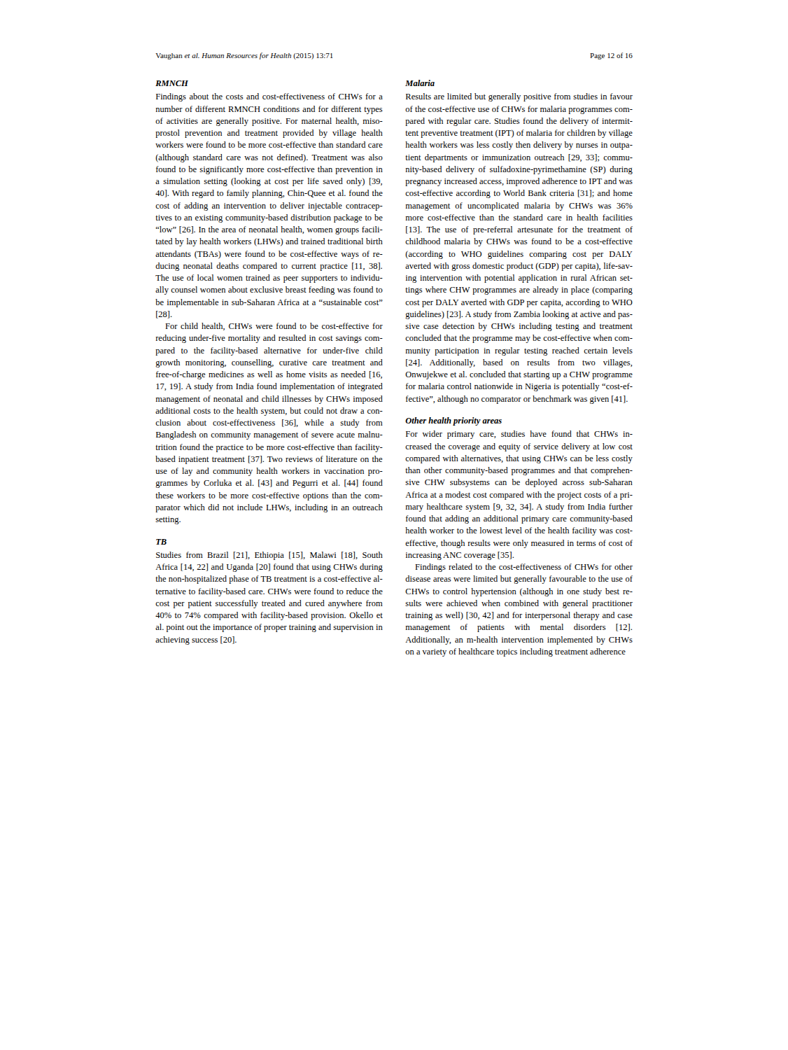Vaughan et al. Human Resources for Health (2015) 13:71
Page 12 of 16
RMNCH
Findings about the costs and cost-effectiveness of CHWs for a number of different RMNCH conditions and for different types of activities are generally positive. For maternal health, misoprostol prevention and treatment provided by village health workers were found to be more cost-effective than standard care (although standard care was not defined). Treatment was also found to be significantly more cost-effective than prevention in a simulation setting (looking at cost per life saved only) [39, 40]. With regard to family planning, Chin-Quee et al. found the cost of adding an intervention to deliver injectable contraceptives to an existing community-based distribution package to be “low” [26]. In the area of neonatal health, women groups facilitated by lay health workers (LHWs) and trained traditional birth attendants (TBAs) were found to be cost-effective ways of reducing neonatal deaths compared to current practice [11, 38]. The use of local women trained as peer supporters to individually counsel women about exclusive breast feeding was found to be implementable in sub-Saharan Africa at a “sustainable cost” [28].
For child health, CHWs were found to be cost-effective for reducing under-five mortality and resulted in cost savings compared to the facility-based alternative for under-five child growth monitoring, counselling, curative care treatment and free-of-charge medicines as well as home visits as needed [16, 17, 19]. A study from India found implementation of integrated management of neonatal and child illnesses by CHWs imposed additional costs to the health system, but could not draw a conclusion about cost-effectiveness [36], while a study from Bangladesh on community management of severe acute malnutrition found the practice to be more cost-effective than facility-based inpatient treatment [37]. Two reviews of literature on the use of lay and community health workers in vaccination programmes by Corluka et al. [43] and Pegurri et al. [44] found these workers to be more cost-effective options than the comparator which did not include LHWs, including in an outreach setting.
TB
Studies from Brazil [21], Ethiopia [15], Malawi [18], South Africa [14, 22] and Uganda [20] found that using CHWs during the non-hospitalized phase of TB treatment is a cost-effective alternative to facility-based care. CHWs were found to reduce the cost per patient successfully treated and cured anywhere from 40% to 74% compared with facility-based provision. Okello et al. point out the importance of proper training and supervision in achieving success [20].
Malaria
Results are limited but generally positive from studies in favour of the cost-effective use of CHWs for malaria programmes compared with regular care. Studies found the delivery of intermittent preventive treatment (IPT) of malaria for children by village health workers was less costly then delivery by nurses in outpatient departments or immunization outreach [29, 33]; community-based delivery of sulfadoxine-pyrimethamine (SP) during pregnancy increased access, improved adherence to IPT and was cost-effective according to World Bank criteria [31]; and home management of uncomplicated malaria by CHWs was 36% more cost-effective than the standard care in health facilities [13]. The use of pre-referral artesunate for the treatment of childhood malaria by CHWs was found to be a cost-effective (according to WHO guidelines comparing cost per DALY averted with gross domestic product (GDP) per capita), life-saving intervention with potential application in rural African settings where CHW programmes are already in place (comparing cost per DALY averted with GDP per capita, according to WHO guidelines) [23]. A study from Zambia looking at active and passive case detection by CHWs including testing and treatment concluded that the programme may be cost-effective when community participation in regular testing reached certain levels [24]. Additionally, based on results from two villages, Onwujekwe et al. concluded that starting up a CHW programme for malaria control nationwide in Nigeria is potentially “cost-effective”, although no comparator or benchmark was given [41].
Other health priority areas
For wider primary care, studies have found that CHWs increased the coverage and equity of service delivery at low cost compared with alternatives, that using CHWs can be less costly than other community-based programmes and that comprehensive CHW subsystems can be deployed across sub-Saharan Africa at a modest cost compared with the project costs of a primary healthcare system [9, 32, 34]. A study from India further found that adding an additional primary care community-based health worker to the lowest level of the health facility was cost-effective, though results were only measured in terms of cost of increasing ANC coverage [35].
Findings related to the cost-effectiveness of CHWs for other disease areas were limited but generally favourable to the use of CHWs to control hypertension (although in one study best results were achieved when combined with general practitioner training as well) [30, 42] and for interpersonal therapy and case management of patients with mental disorders [12]. Additionally, an m-health intervention implemented by CHWs on a variety of healthcare topics including treatment adherence